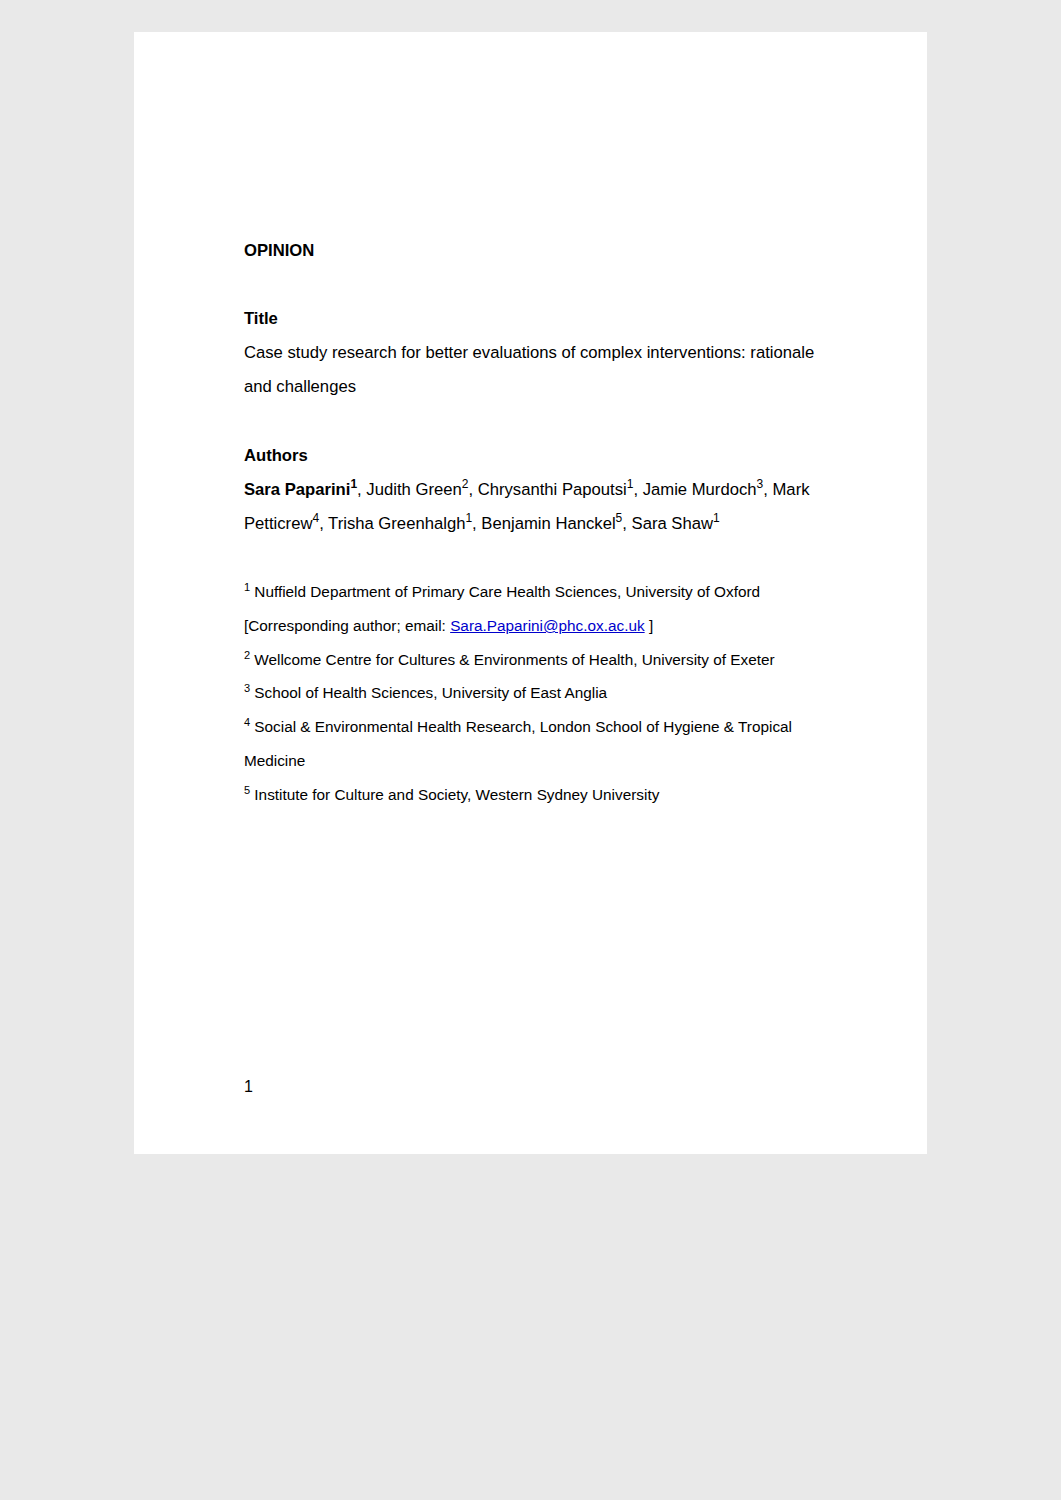OPINION
Title
Case study research for better evaluations of complex interventions: rationale and challenges
Authors
Sara Paparini1, Judith Green2, Chrysanthi Papoutsi1, Jamie Murdoch3, Mark Petticrew4, Trisha Greenhalgh1, Benjamin Hanckel5, Sara Shaw1
1 Nuffield Department of Primary Care Health Sciences, University of Oxford [Corresponding author; email: Sara.Paparini@phc.ox.ac.uk ]
2 Wellcome Centre for Cultures & Environments of Health, University of Exeter
3 School of Health Sciences, University of East Anglia
4 Social & Environmental Health Research, London School of Hygiene & Tropical Medicine
5 Institute for Culture and Society, Western Sydney University
1